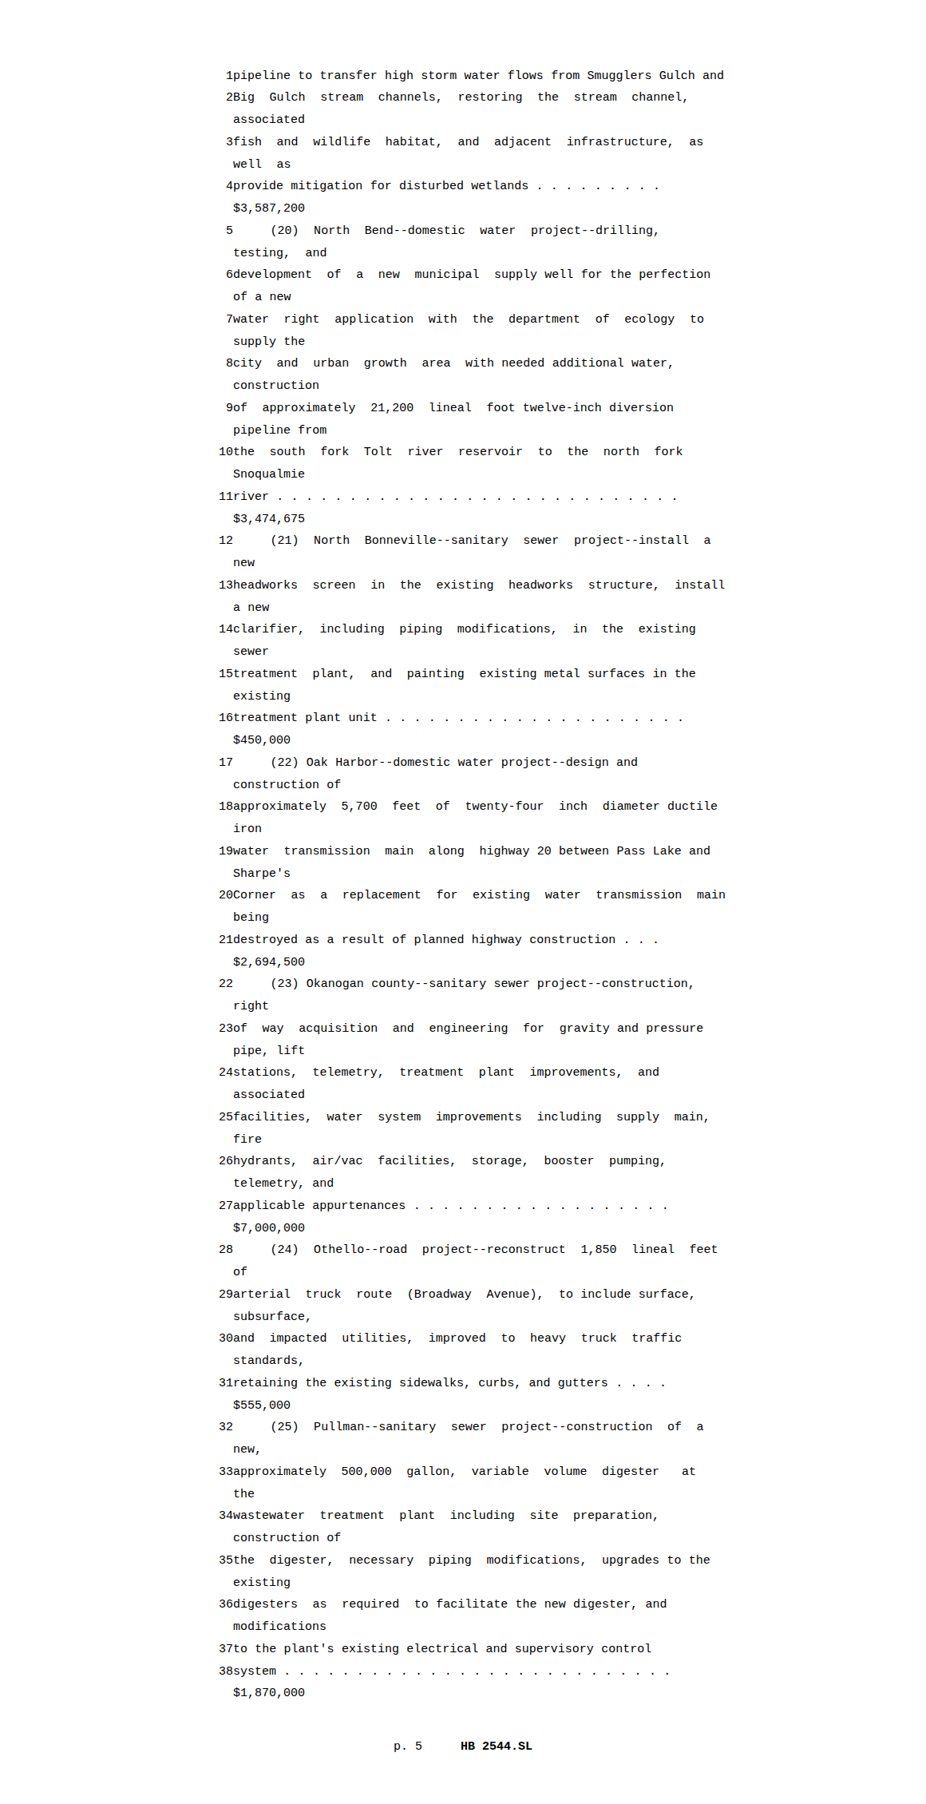| 1 | pipeline to transfer high storm water flows from Smugglers Gulch and |
| 2 | Big Gulch stream channels, restoring the stream channel, associated |
| 3 | fish and wildlife habitat, and adjacent infrastructure, as well as |
| 4 | provide mitigation for disturbed wetlands . . . . . . . . . $3,587,200 |
| 5 | (20) North Bend--domestic water project--drilling, testing, and |
| 6 | development of a new municipal supply well for the perfection of a new |
| 7 | water right application with the department of ecology to supply the |
| 8 | city and urban growth area with needed additional water, construction |
| 9 | of approximately 21,200 lineal foot twelve-inch diversion pipeline from |
| 10 | the south fork Tolt river reservoir to the north fork Snoqualmie |
| 11 | river . . . . . . . . . . . . . . . . . . . . . . . . . . . . $3,474,675 |
| 12 | (21) North Bonneville--sanitary sewer project--install a new |
| 13 | headworks screen in the existing headworks structure, install a new |
| 14 | clarifier, including piping modifications, in the existing sewer |
| 15 | treatment plant, and painting existing metal surfaces in the existing |
| 16 | treatment plant unit . . . . . . . . . . . . . . . . . . . . . $450,000 |
| 17 | (22) Oak Harbor--domestic water project--design and construction of |
| 18 | approximately 5,700 feet of twenty-four inch diameter ductile iron |
| 19 | water transmission main along highway 20 between Pass Lake and Sharpe's |
| 20 | Corner as a replacement for existing water transmission main being |
| 21 | destroyed as a result of planned highway construction . . . $2,694,500 |
| 22 | (23) Okanogan county--sanitary sewer project--construction, right |
| 23 | of way acquisition and engineering for gravity and pressure pipe, lift |
| 24 | stations, telemetry, treatment plant improvements, and associated |
| 25 | facilities, water system improvements including supply main, fire |
| 26 | hydrants, air/vac facilities, storage, booster pumping, telemetry, and |
| 27 | applicable appurtenances . . . . . . . . . . . . . . . . . . $7,000,000 |
| 28 | (24) Othello--road project--reconstruct 1,850 lineal feet of |
| 29 | arterial truck route (Broadway Avenue), to include surface, subsurface, |
| 30 | and impacted utilities, improved to heavy truck traffic standards, |
| 31 | retaining the existing sidewalks, curbs, and gutters . . . . $555,000 |
| 32 | (25) Pullman--sanitary sewer project--construction of a new, |
| 33 | approximately 500,000 gallon, variable volume digester at the |
| 34 | wastewater treatment plant including site preparation, construction of |
| 35 | the digester, necessary piping modifications, upgrades to the existing |
| 36 | digesters as required to facilitate the new digester, and modifications |
| 37 | to the plant's existing electrical and supervisory control |
| 38 | system . . . . . . . . . . . . . . . . . . . . . . . . . . . $1,870,000 |
p. 5 HB 2544.SL